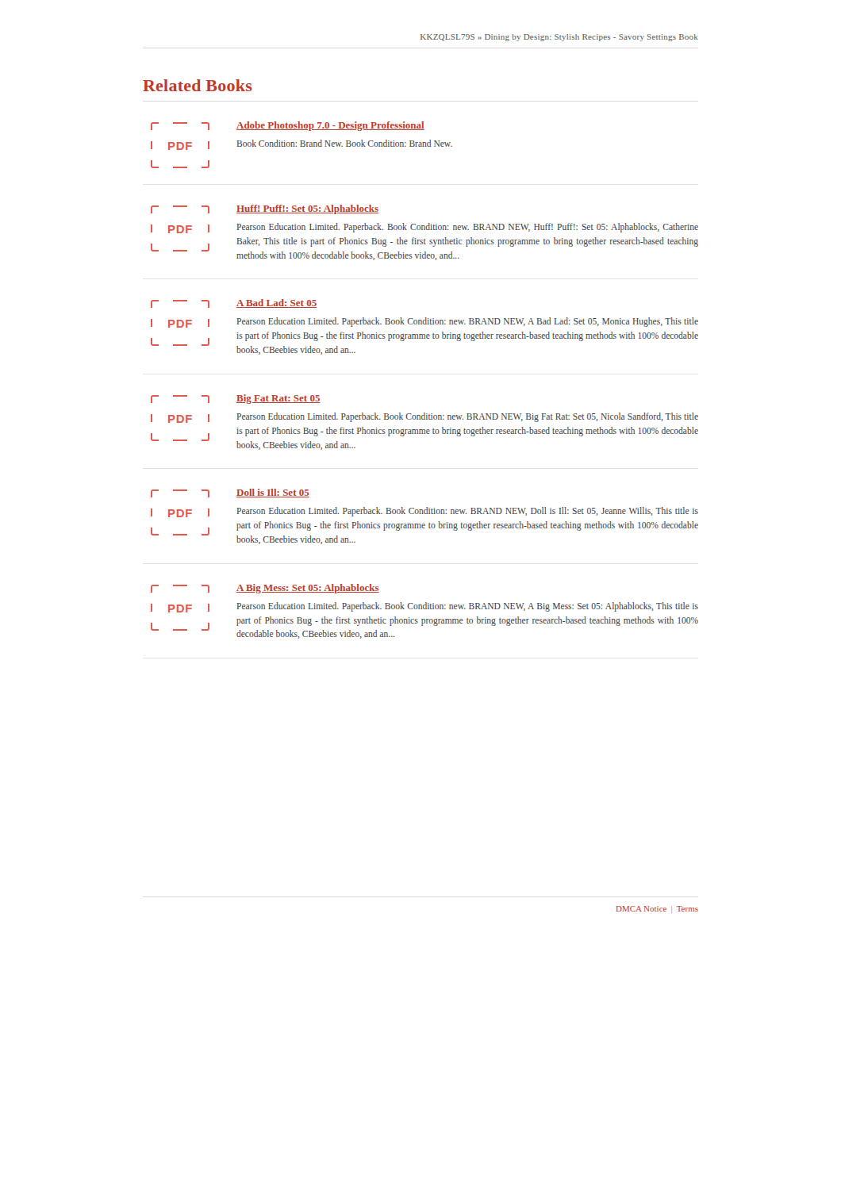KKZQLSL79S » Dining by Design: Stylish Recipes - Savory Settings Book
Related Books
PDF
Adobe Photoshop 7.0 - Design Professional
Book Condition: Brand New. Book Condition: Brand New.
PDF
Huff! Puff!: Set 05: Alphablocks
Pearson Education Limited. Paperback. Book Condition: new. BRAND NEW, Huff! Puff!: Set 05: Alphablocks, Catherine Baker, This title is part of Phonics Bug - the first synthetic phonics programme to bring together research-based teaching methods with 100% decodable books, CBeebies video, and...
PDF
A Bad Lad: Set 05
Pearson Education Limited. Paperback. Book Condition: new. BRAND NEW, A Bad Lad: Set 05, Monica Hughes, This title is part of Phonics Bug - the first Phonics programme to bring together research-based teaching methods with 100% decodable books, CBeebies video, and an...
PDF
Big Fat Rat: Set 05
Pearson Education Limited. Paperback. Book Condition: new. BRAND NEW, Big Fat Rat: Set 05, Nicola Sandford, This title is part of Phonics Bug - the first Phonics programme to bring together research-based teaching methods with 100% decodable books, CBeebies video, and an...
PDF
Doll is Ill: Set 05
Pearson Education Limited. Paperback. Book Condition: new. BRAND NEW, Doll is Ill: Set 05, Jeanne Willis, This title is part of Phonics Bug - the first Phonics programme to bring together research-based teaching methods with 100% decodable books, CBeebies video, and an...
PDF
A Big Mess: Set 05: Alphablocks
Pearson Education Limited. Paperback. Book Condition: new. BRAND NEW, A Big Mess: Set 05: Alphablocks, This title is part of Phonics Bug - the first synthetic phonics programme to bring together research-based teaching methods with 100% decodable books, CBeebies video, and an...
DMCA Notice|Terms